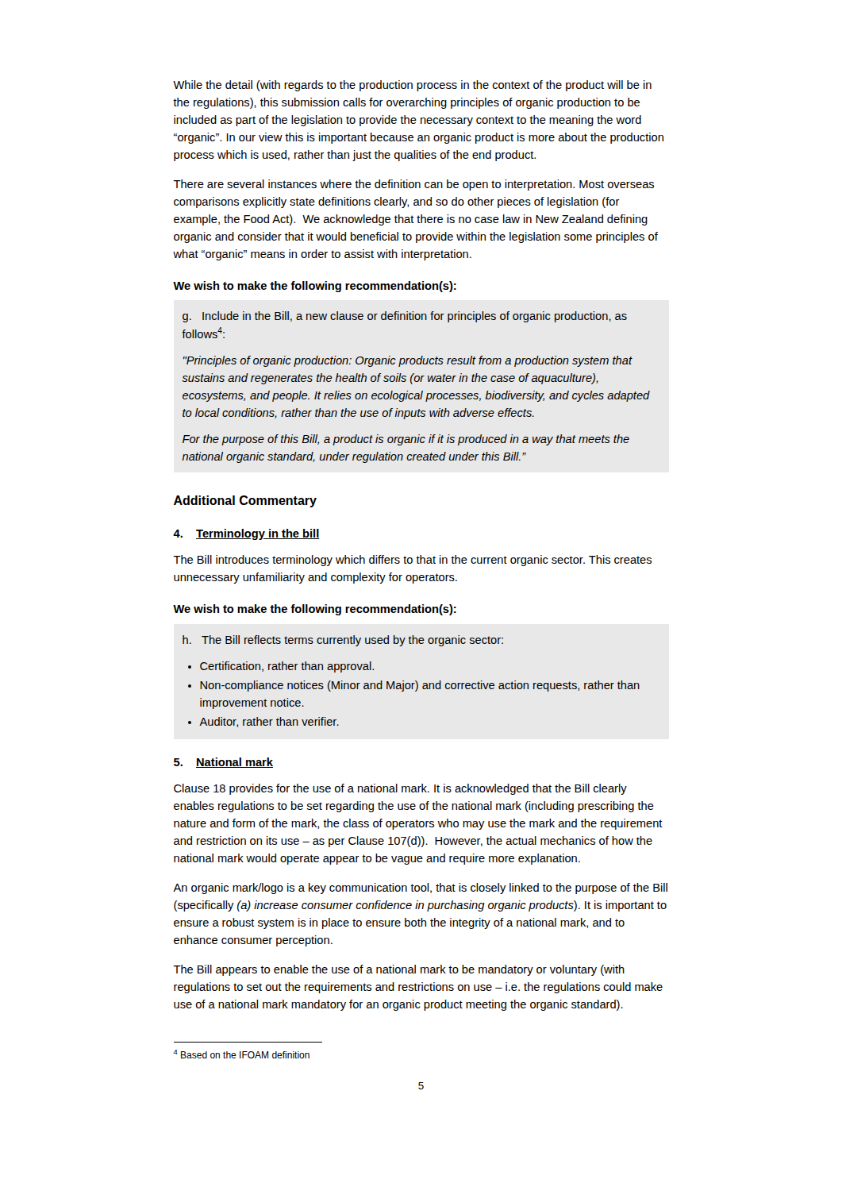While the detail (with regards to the production process in the context of the product will be in the regulations), this submission calls for overarching principles of organic production to be included as part of the legislation to provide the necessary context to the meaning the word “organic”. In our view this is important because an organic product is more about the production process which is used, rather than just the qualities of the end product.
There are several instances where the definition can be open to interpretation. Most overseas comparisons explicitly state definitions clearly, and so do other pieces of legislation (for example, the Food Act). We acknowledge that there is no case law in New Zealand defining organic and consider that it would beneficial to provide within the legislation some principles of what “organic” means in order to assist with interpretation.
We wish to make the following recommendation(s):
g. Include in the Bill, a new clause or definition for principles of organic production, as follows4:
"Principles of organic production: Organic products result from a production system that sustains and regenerates the health of soils (or water in the case of aquaculture), ecosystems, and people. It relies on ecological processes, biodiversity, and cycles adapted to local conditions, rather than the use of inputs with adverse effects.
For the purpose of this Bill, a product is organic if it is produced in a way that meets the national organic standard, under regulation created under this Bill.”
Additional Commentary
4. Terminology in the bill
The Bill introduces terminology which differs to that in the current organic sector. This creates unnecessary unfamiliarity and complexity for operators.
We wish to make the following recommendation(s):
h. The Bill reflects terms currently used by the organic sector:
Certification, rather than approval.
Non-compliance notices (Minor and Major) and corrective action requests, rather than improvement notice.
Auditor, rather than verifier.
5. National mark
Clause 18 provides for the use of a national mark. It is acknowledged that the Bill clearly enables regulations to be set regarding the use of the national mark (including prescribing the nature and form of the mark, the class of operators who may use the mark and the requirement and restriction on its use – as per Clause 107(d)). However, the actual mechanics of how the national mark would operate appear to be vague and require more explanation.
An organic mark/logo is a key communication tool, that is closely linked to the purpose of the Bill (specifically (a) increase consumer confidence in purchasing organic products). It is important to ensure a robust system is in place to ensure both the integrity of a national mark, and to enhance consumer perception.
The Bill appears to enable the use of a national mark to be mandatory or voluntary (with regulations to set out the requirements and restrictions on use – i.e. the regulations could make use of a national mark mandatory for an organic product meeting the organic standard).
4 Based on the IFOAM definition
5